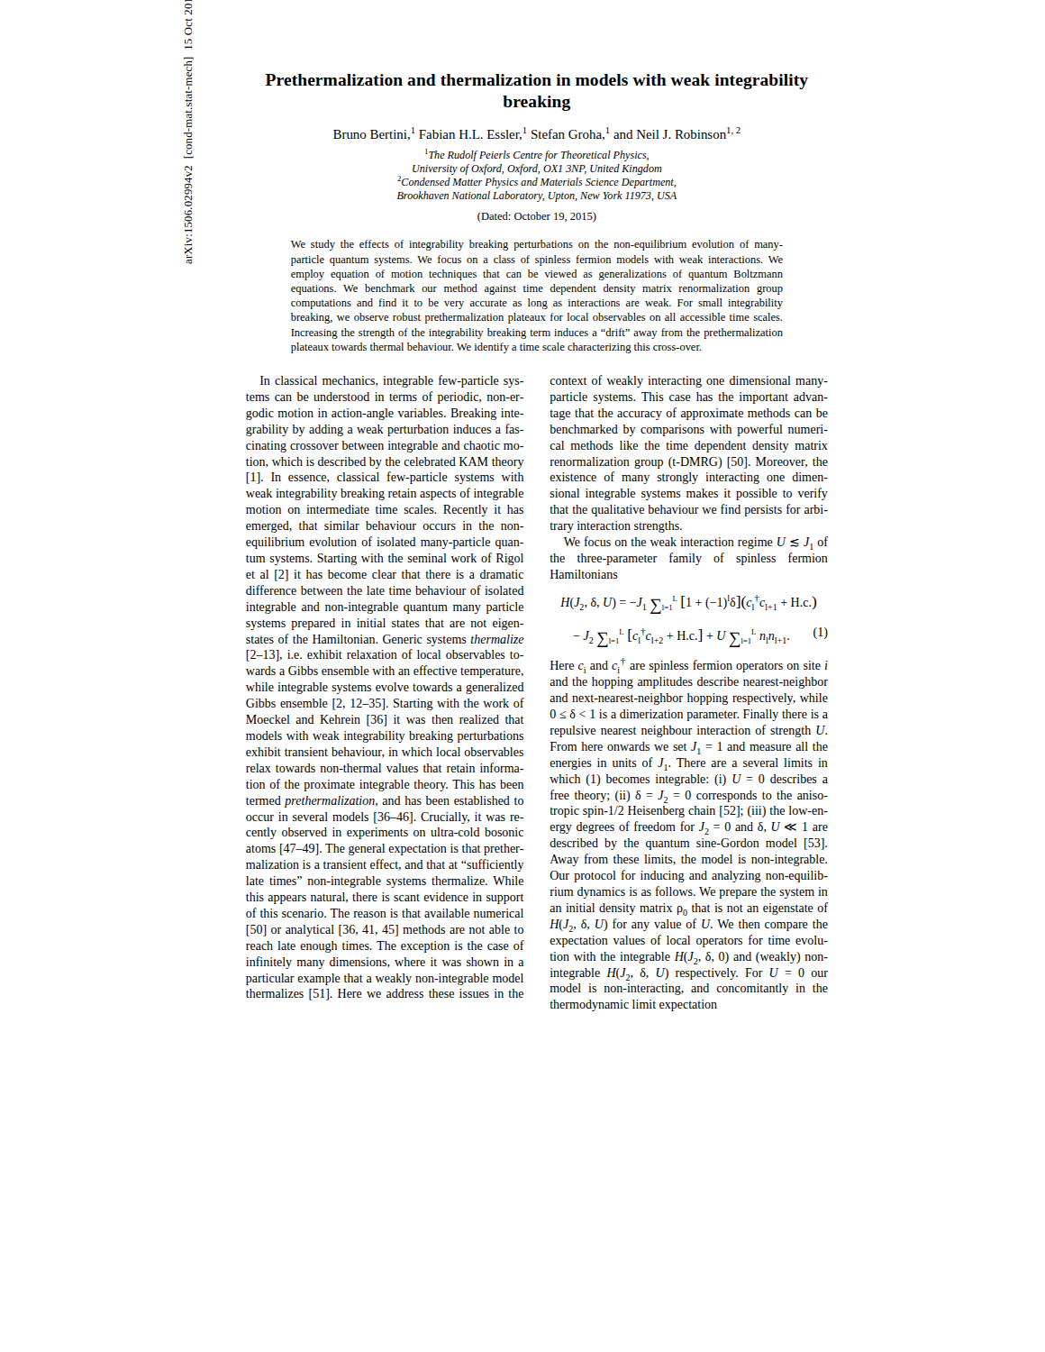arXiv:1506.02994v2 [cond-mat.stat-mech] 15 Oct 2015
Prethermalization and thermalization in models with weak integrability breaking
Bruno Bertini,1 Fabian H.L. Essler,1 Stefan Groha,1 and Neil J. Robinson1, 2
1The Rudolf Peierls Centre for Theoretical Physics,
University of Oxford, Oxford, OX1 3NP, United Kingdom
2Condensed Matter Physics and Materials Science Department,
Brookhaven National Laboratory, Upton, New York 11973, USA
(Dated: October 19, 2015)
We study the effects of integrability breaking perturbations on the non-equilibrium evolution of many-particle quantum systems. We focus on a class of spinless fermion models with weak interactions. We employ equation of motion techniques that can be viewed as generalizations of quantum Boltzmann equations. We benchmark our method against time dependent density matrix renormalization group computations and find it to be very accurate as long as interactions are weak. For small integrability breaking, we observe robust prethermalization plateaux for local observables on all accessible time scales. Increasing the strength of the integrability breaking term induces a “drift” away from the prethermalization plateaux towards thermal behaviour. We identify a time scale characterizing this cross-over.
In classical mechanics, integrable few-particle systems can be understood in terms of periodic, non-ergodic motion in action-angle variables. Breaking integrability by adding a weak perturbation induces a fascinating crossover between integrable and chaotic motion, which is described by the celebrated KAM theory [1]. In essence, classical few-particle systems with weak integrability breaking retain aspects of integrable motion on intermediate time scales. Recently it has emerged, that similar behaviour occurs in the non-equilibrium evolution of isolated many-particle quantum systems. Starting with the seminal work of Rigol et al [2] it has become clear that there is a dramatic difference between the late time behaviour of isolated integrable and non-integrable quantum many particle systems prepared in initial states that are not eigenstates of the Hamiltonian. Generic systems thermalize [2–13], i.e. exhibit relaxation of local observables towards a Gibbs ensemble with an effective temperature, while integrable systems evolve towards a generalized Gibbs ensemble [2, 12–35]. Starting with the work of Moeckel and Kehrein [36] it was then realized that models with weak integrability breaking perturbations exhibit transient behaviour, in which local observables relax towards non-thermal values that retain information of the proximate integrable theory. This has been termed prethermalization, and has been established to occur in several models [36–46]. Crucially, it was recently observed in experiments on ultra-cold bosonic atoms [47–49]. The general expectation is that prethermalization is a transient effect, and that at “sufficiently late times” non-integrable systems thermalize. While this appears natural, there is scant evidence in support of this scenario. The reason is that available numerical [50] or analytical [36, 41, 45] methods are not able to reach late enough times. The exception is the case of infinitely many dimensions, where it was shown in a particular example that a weakly non-integrable model thermalizes [51]. Here we address these issues in the context of weakly interacting one dimensional many-particle systems. This case has the important advantage that the accuracy of approximate methods can be benchmarked by comparisons with powerful numerical methods like the time dependent density matrix renormalization group (t-DMRG) [50]. Moreover, the existence of many strongly interacting one dimensional integrable systems makes it possible to verify that the qualitative behaviour we find persists for arbitrary interaction strengths.
We focus on the weak interaction regime U ≲ J1 of the three-parameter family of spinless fermion Hamiltonians
H(J2, δ, U) = −J1 ∑l=1L [1 + (−1)lδ](cl†cl+1 + H.c.) − J2 ∑l=1L [cl†cl+2 + H.c.] + U ∑l=1L nlnl+1. (1)
Here ci and ci† are spinless fermion operators on site i and the hopping amplitudes describe nearest-neighbor and next-nearest-neighbor hopping respectively, while 0 ≤ δ < 1 is a dimerization parameter. Finally there is a repulsive nearest neighbour interaction of strength U. From here onwards we set J1 = 1 and measure all the energies in units of J1. There are a several limits in which (1) becomes integrable: (i) U = 0 describes a free theory; (ii) δ = J2 = 0 corresponds to the anisotropic spin-1/2 Heisenberg chain [52]; (iii) the low-energy degrees of freedom for J2 = 0 and δ, U ≪ 1 are described by the quantum sine-Gordon model [53]. Away from these limits, the model is non-integrable. Our protocol for inducing and analyzing non-equilibrium dynamics is as follows. We prepare the system in an initial density matrix ρ0 that is not an eigenstate of H(J2, δ, U) for any value of U. We then compare the expectation values of local operators for time evolution with the integrable H(J2, δ, 0) and (weakly) non-integrable H(J2, δ, U) respectively. For U = 0 our model is non-interacting, and concomitantly in the thermodynamic limit expectation